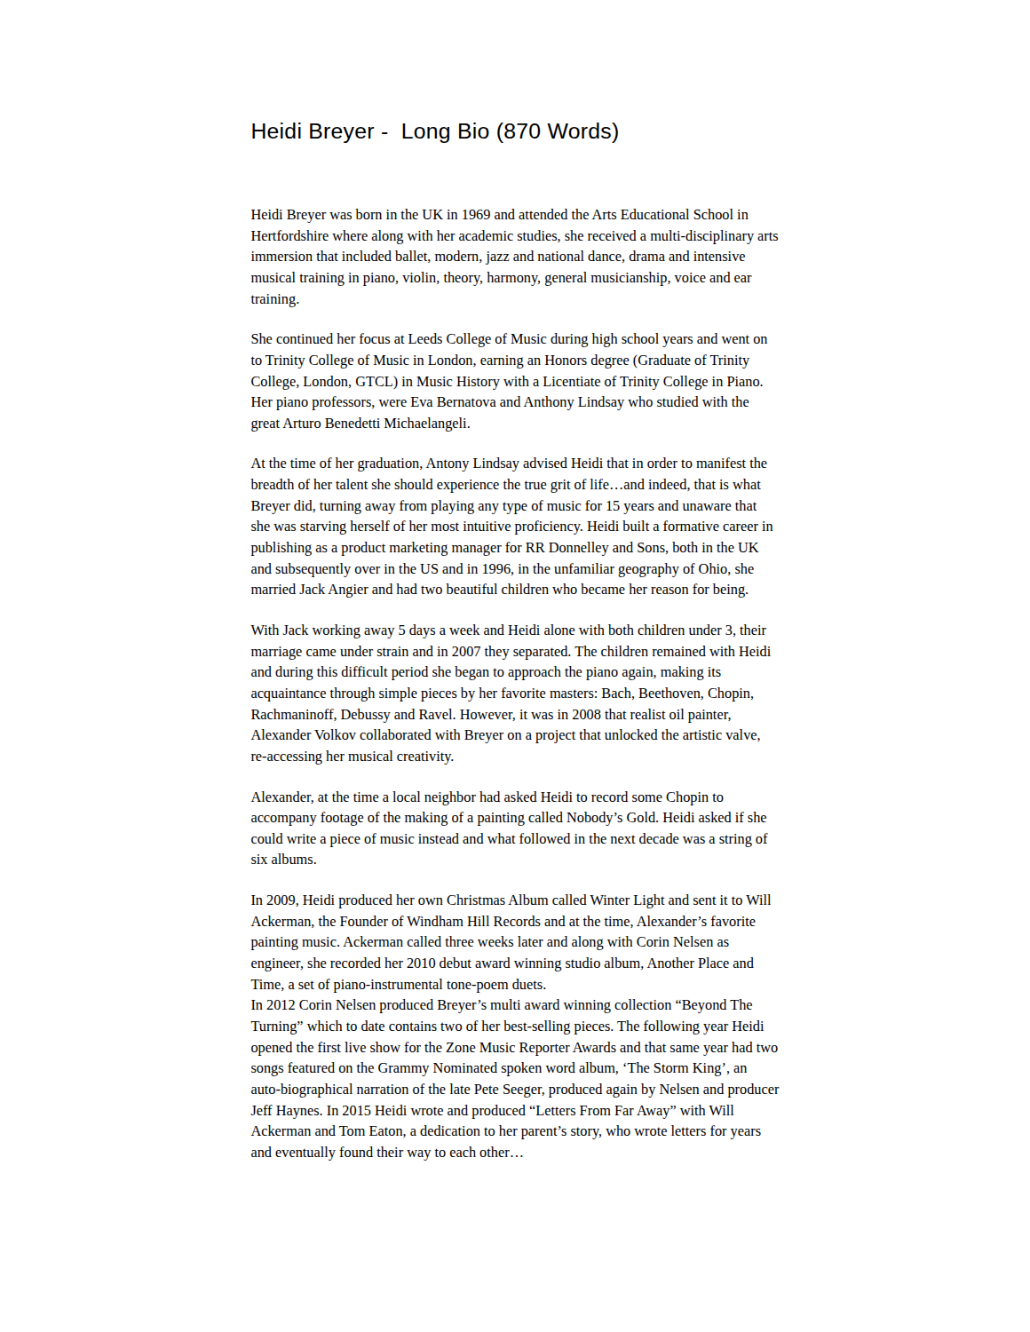Heidi Breyer - Long Bio (870 Words)
Heidi Breyer was born in the UK in 1969 and attended the Arts Educational School in Hertfordshire where along with her academic studies, she received a multi-disciplinary arts immersion that included ballet, modern, jazz and national dance, drama and intensive musical training in piano, violin, theory, harmony, general musicianship, voice and ear training.
She continued her focus at Leeds College of Music during high school years and went on to Trinity College of Music in London, earning an Honors degree (Graduate of Trinity College, London, GTCL) in Music History with a Licentiate of Trinity College in Piano. Her piano professors, were Eva Bernatova and Anthony Lindsay who studied with the great Arturo Benedetti Michaelangeli.
At the time of her graduation, Antony Lindsay advised Heidi that in order to manifest the breadth of her talent she should experience the true grit of life…and indeed, that is what Breyer did, turning away from playing any type of music for 15 years and unaware that she was starving herself of her most intuitive proficiency. Heidi built a formative career in publishing as a product marketing manager for RR Donnelley and Sons, both in the UK and subsequently over in the US and in 1996, in the unfamiliar geography of Ohio, she married Jack Angier and had two beautiful children who became her reason for being.
With Jack working away 5 days a week and Heidi alone with both children under 3, their marriage came under strain and in 2007 they separated. The children remained with Heidi and during this difficult period she began to approach the piano again, making its acquaintance through simple pieces by her favorite masters: Bach, Beethoven, Chopin, Rachmaninoff, Debussy and Ravel. However, it was in 2008 that realist oil painter, Alexander Volkov collaborated with Breyer on a project that unlocked the artistic valve, re-accessing her musical creativity.
Alexander, at the time a local neighbor had asked Heidi to record some Chopin to accompany footage of the making of a painting called Nobody’s Gold. Heidi asked if she could write a piece of music instead and what followed in the next decade was a string of six albums.
In 2009, Heidi produced her own Christmas Album called Winter Light and sent it to Will Ackerman, the Founder of Windham Hill Records and at the time, Alexander’s favorite painting music. Ackerman called three weeks later and along with Corin Nelsen as engineer, she recorded her 2010 debut award winning studio album, Another Place and Time, a set of piano-instrumental tone-poem duets.
In 2012 Corin Nelsen produced Breyer’s multi award winning collection “Beyond The Turning” which to date contains two of her best-selling pieces. The following year Heidi opened the first live show for the Zone Music Reporter Awards and that same year had two songs featured on the Grammy Nominated spoken word album, ‘The Storm King’, an auto-biographical narration of the late Pete Seeger, produced again by Nelsen and producer Jeff Haynes. In 2015 Heidi wrote and produced “Letters From Far Away” with Will Ackerman and Tom Eaton, a dedication to her parent’s story, who wrote letters for years and eventually found their way to each other…